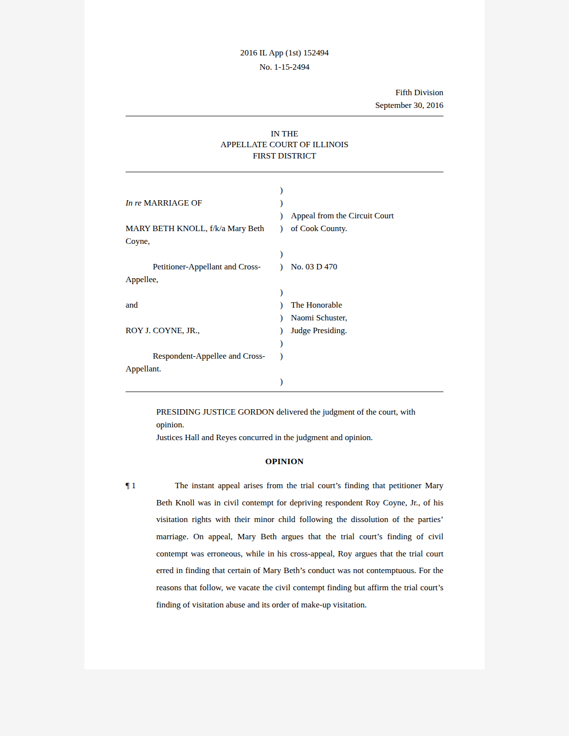2016 IL App (1st) 152494
No. 1-15-2494
Fifth Division
September 30, 2016
IN THE
APPELLATE COURT OF ILLINOIS
FIRST DISTRICT
| | ) | |
| In re MARRIAGE OF | ) | |
| | ) | Appeal from the Circuit Court |
| MARY BETH KNOLL, f/k/a Mary Beth Coyne, | ) | of Cook County. |
| | ) | |
| Petitioner-Appellant and Cross-Appellee, | ) | No. 03 D 470 |
| | ) | |
| and | ) | The Honorable |
| | ) | Naomi Schuster, |
| ROY J. COYNE, JR., | ) | Judge Presiding. |
| | ) | |
| Respondent-Appellee and Cross-Appellant. | ) | |
| | ) | |
PRESIDING JUSTICE GORDON delivered the judgment of the court, with opinion.
Justices Hall and Reyes concurred in the judgment and opinion.
OPINION
¶ 1 The instant appeal arises from the trial court’s finding that petitioner Mary Beth Knoll was in civil contempt for depriving respondent Roy Coyne, Jr., of his visitation rights with their minor child following the dissolution of the parties’ marriage. On appeal, Mary Beth argues that the trial court’s finding of civil contempt was erroneous, while in his cross-appeal, Roy argues that the trial court erred in finding that certain of Mary Beth’s conduct was not contemptuous. For the reasons that follow, we vacate the civil contempt finding but affirm the trial court’s finding of visitation abuse and its order of make-up visitation.